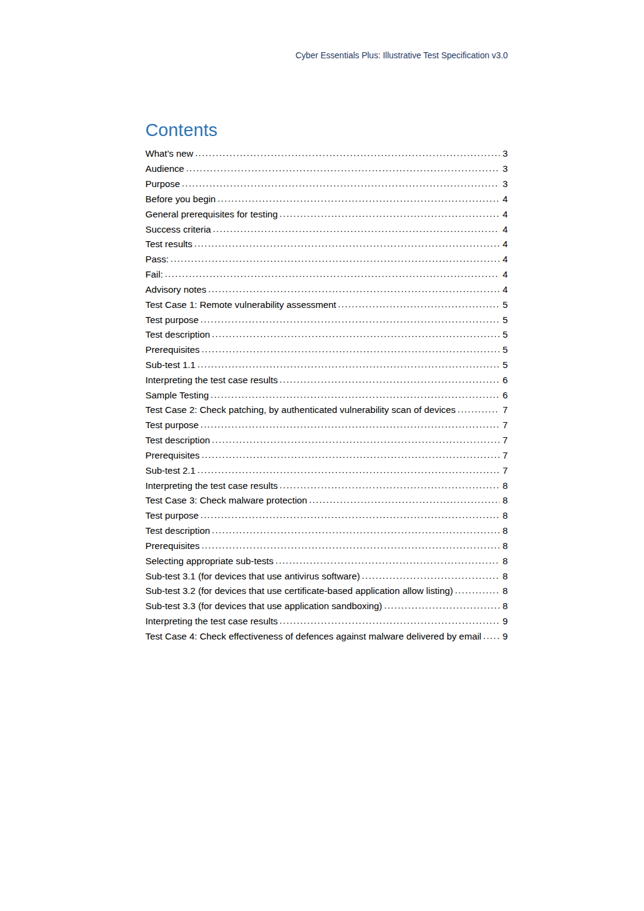Cyber Essentials Plus: Illustrative Test Specification v3.0
Contents
What’s new........................................................................................................................... 3
Audience................................................................................................................................. 3
Purpose................................................................................................................................... 3
Before you begin................................................................................................................. 4
General prerequisites for testing............................................................................................. 4
Success criteria....................................................................................................................... 4
Test results......................................................................................................................... 4
Pass:............................................................................................................................. 4
Fail:............................................................................................................................... 4
Advisory notes................................................................................................................. 4
Test Case 1: Remote vulnerability assessment................................................................. 5
Test purpose..................................................................................................................... 5
Test description................................................................................................................ 5
Prerequisites............................................................................................................... 5
Sub-test 1.1................................................................................................................ 5
Interpreting the test case results............................................................................. 6
Sample Testing................................................................................................................. 6
Test Case 2: Check patching, by authenticated vulnerability scan of devices......................... 7
Test purpose..................................................................................................................... 7
Test description................................................................................................................ 7
Prerequisites............................................................................................................... 7
Sub-test 2.1................................................................................................................ 7
Interpreting the test case results............................................................................. 8
Test Case 3: Check malware protection............................................................................. 8
Test purpose..................................................................................................................... 8
Test description................................................................................................................ 8
Prerequisites............................................................................................................... 8
Selecting appropriate sub-tests............................................................................... 8
Sub-test 3.1 (for devices that use antivirus software)..................................................... 8
Sub-test 3.2 (for devices that use certificate-based application allow listing).............................. 8
Sub-test 3.3 (for devices that use application sandboxing)............................................ 8
Interpreting the test case results............................................................................. 9
Test Case 4: Check effectiveness of defences against malware delivered by email.............................. 9